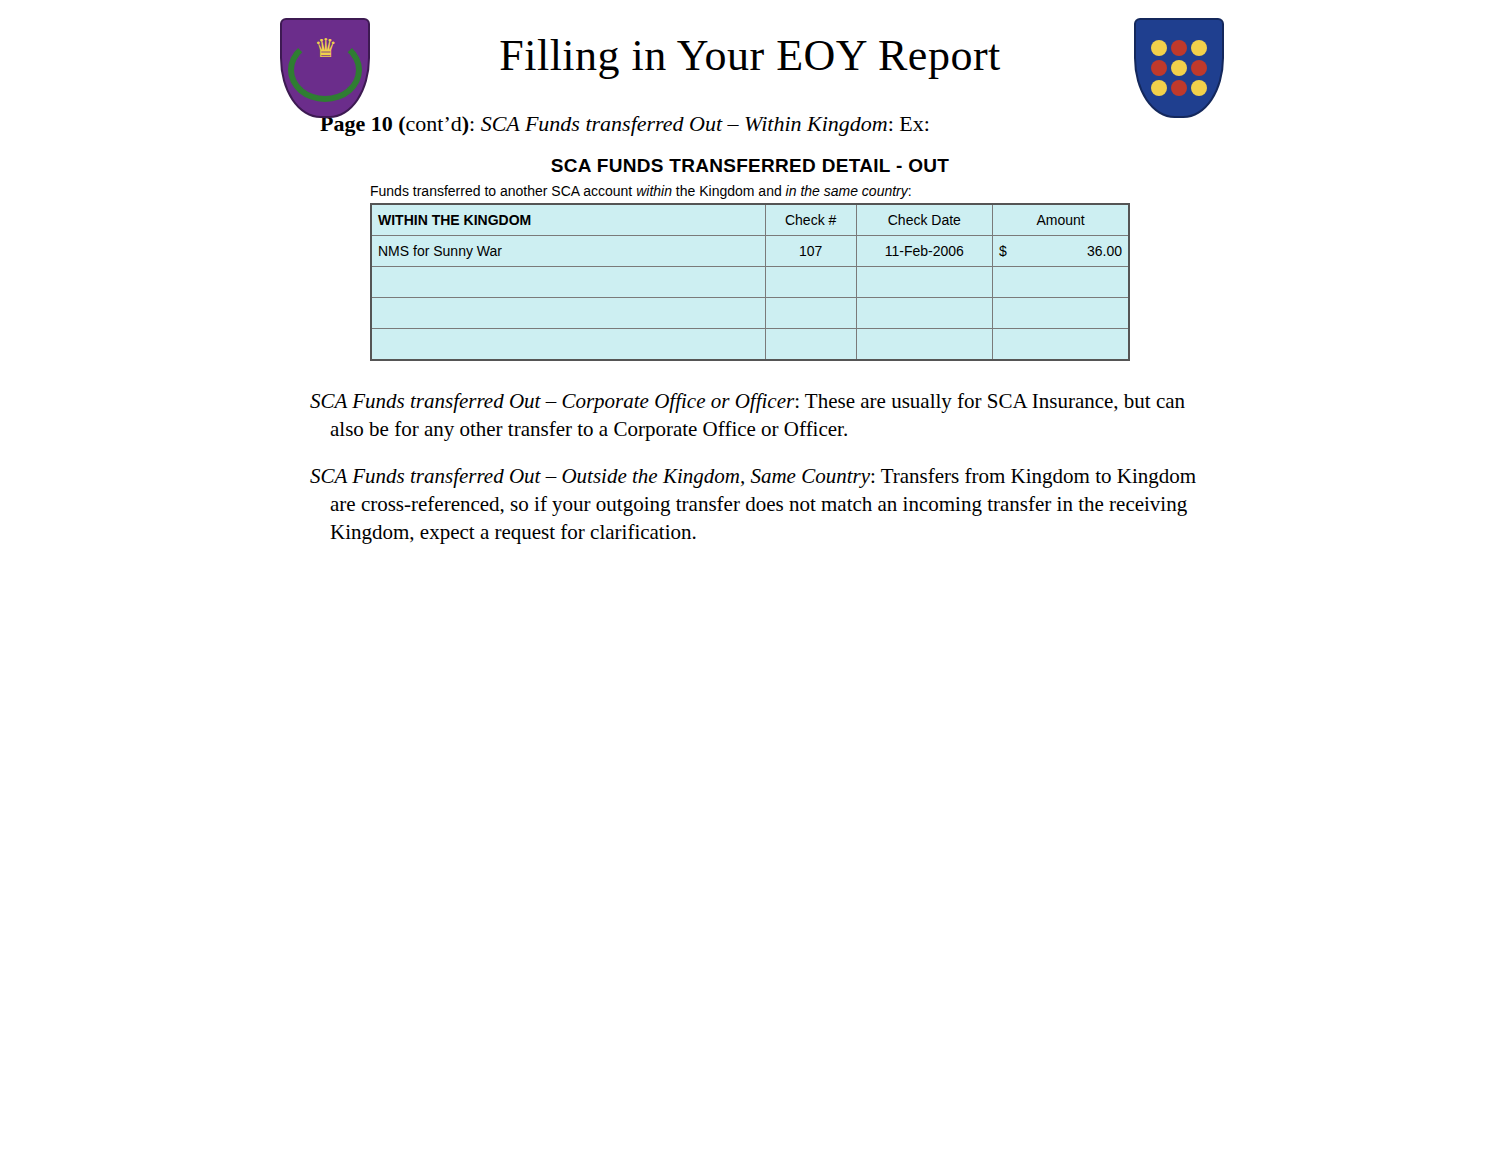♛
Filling in Your EOY Report
Page 10 (cont’d): SCA Funds transferred Out – Within Kingdom: Ex:
SCA FUNDS TRANSFERRED DETAIL - OUT
Funds transferred to another SCA account within the Kingdom and in the same country:
| WITHIN THE KINGDOM | Check # | Check Date | Amount |
| --- | --- | --- | --- |
| NMS for Sunny War | 107 | 11-Feb-2006 | $ 36.00 |
SCA Funds transferred Out – Corporate Office or Officer: These are usually for SCA Insurance, but can also be for any other transfer to a Corporate Office or Officer.
SCA Funds transferred Out – Outside the Kingdom, Same Country: Transfers from Kingdom to Kingdom are cross-referenced, so if your outgoing transfer does not match an incoming transfer in the receiving Kingdom, expect a request for clarification.